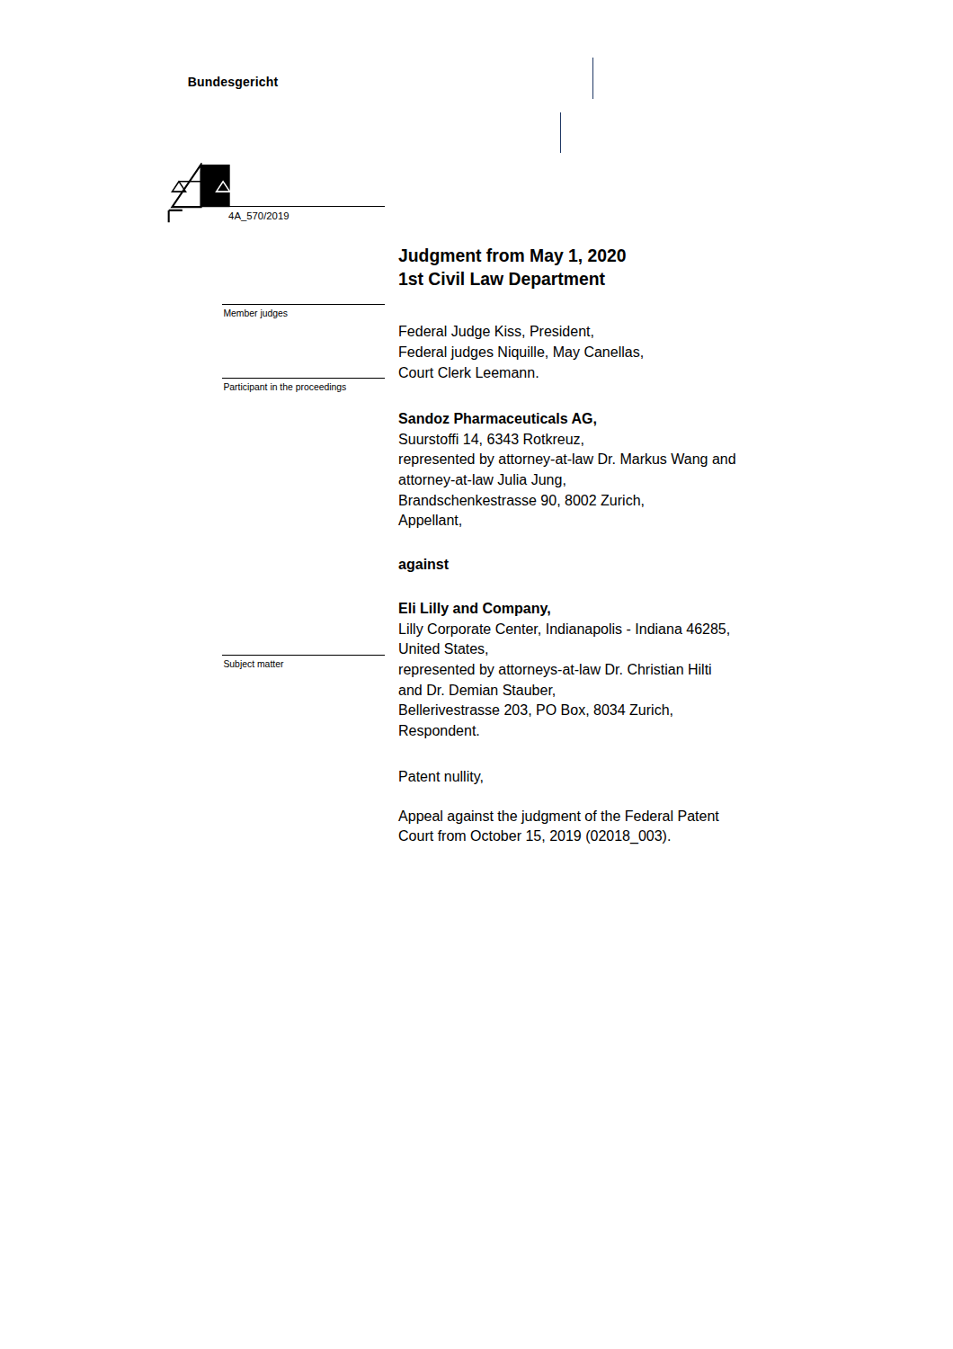Bundesgericht
4A_570/2019
Member judges
Participant in the proceedings
Subject matter
Judgment from May 1, 2020
1st Civil Law Department
Federal Judge Kiss, President,
Federal judges Niquille, May Canellas,
Court Clerk Leemann.
Sandoz Pharmaceuticals AG,
Suurstoffi 14, 6343 Rotkreuz,
represented by attorney-at-law Dr. Markus Wang and attorney-at-law Julia Jung,
Brandschenkestrasse 90, 8002 Zurich,
Appellant,
against
Eli Lilly and Company,
Lilly Corporate Center, Indianapolis - Indiana 46285, United States,
represented by attorneys-at-law Dr. Christian Hilti and Dr. Demian Stauber,
Bellerivestrasse 203, PO Box, 8034 Zurich,
Respondent.
Patent nullity,
Appeal against the judgment of the Federal Patent Court from October 15, 2019 (02018_003).